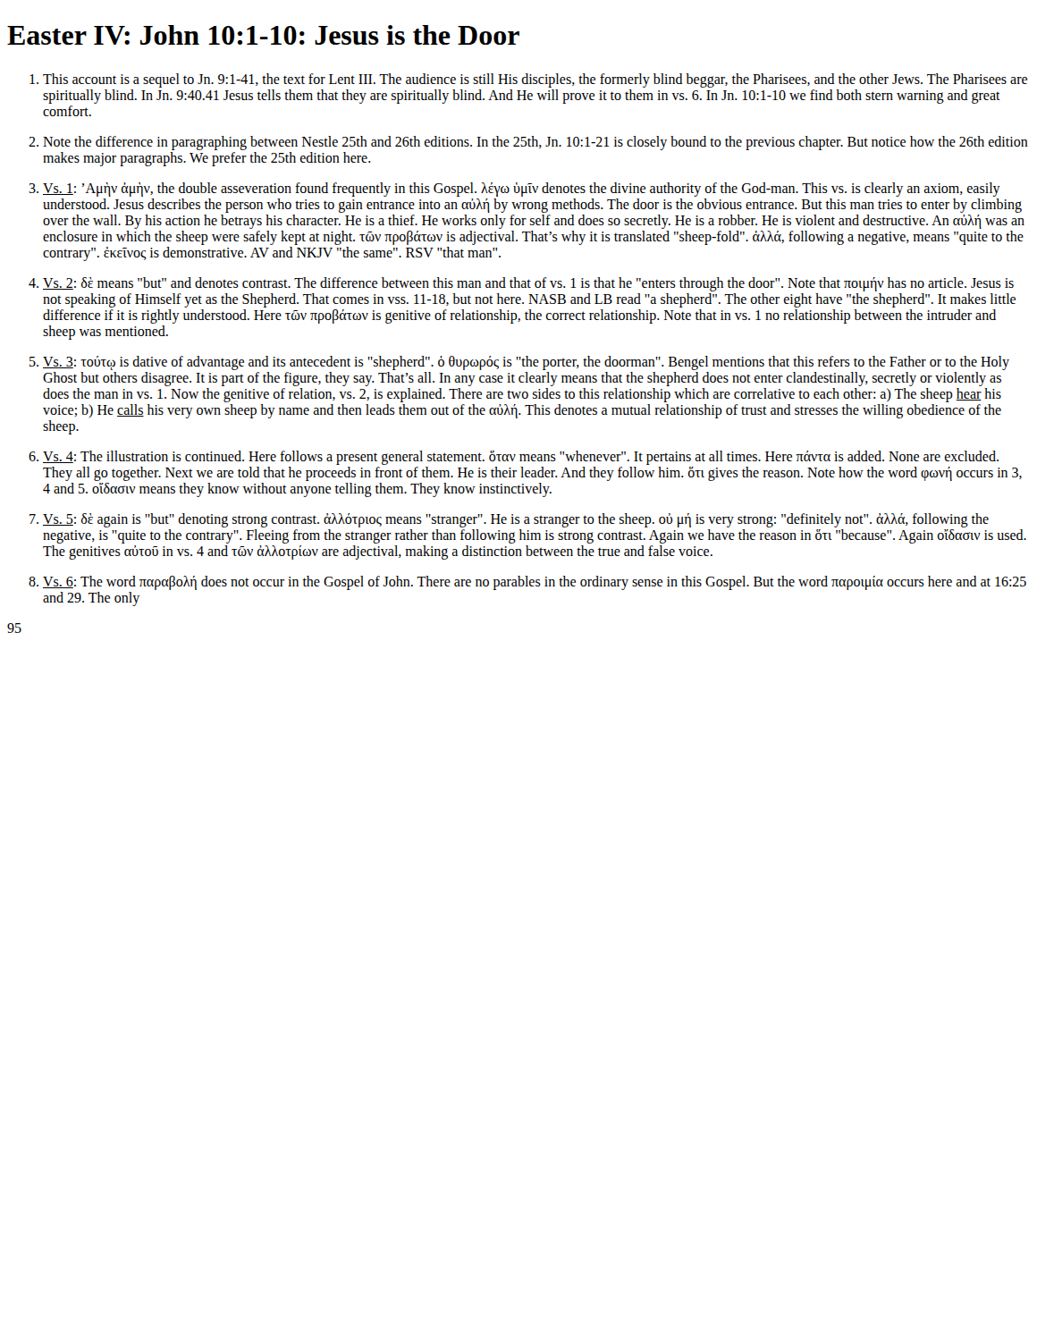Easter IV: John 10:1-10: Jesus is the Door
This account is a sequel to Jn. 9:1-41, the text for Lent III. The audience is still His disciples, the formerly blind beggar, the Pharisees, and the other Jews. The Pharisees are spiritually blind. In Jn. 9:40.41 Jesus tells them that they are spiritually blind. And He will prove it to them in vs. 6. In Jn. 10:1-10 we find both stern warning and great comfort.
Note the difference in paragraphing between Nestle 25th and 26th editions. In the 25th, Jn. 10:1-21 is closely bound to the previous chapter. But notice how the 26th edition makes major paragraphs. We prefer the 25th edition here.
Vs. 1: ’Αμὴν ἀμὴν, the double asseveration found frequently in this Gospel. λέγω ὑμῖν denotes the divine authority of the God-man. This vs. is clearly an axiom, easily understood. Jesus describes the person who tries to gain entrance into an αὐλή by wrong methods. The door is the obvious entrance. But this man tries to enter by climbing over the wall. By his action he betrays his character. He is a thief. He works only for self and does so secretly. He is a robber. He is violent and destructive. An αὐλή was an enclosure in which the sheep were safely kept at night. τῶν προβάτων is adjectival. That’s why it is translated "sheep-fold". ἀλλά, following a negative, means "quite to the contrary". ἐκεῖνος is demonstrative. AV and NKJV "the same". RSV "that man".
Vs. 2: δὲ means "but" and denotes contrast. The difference between this man and that of vs. 1 is that he "enters through the door". Note that ποιμήν has no article. Jesus is not speaking of Himself yet as the Shepherd. That comes in vss. 11-18, but not here. NASB and LB read "a shepherd". The other eight have "the shepherd". It makes little difference if it is rightly understood. Here τῶν προβάτων is genitive of relationship, the correct relationship. Note that in vs. 1 no relationship between the intruder and sheep was mentioned.
Vs. 3: τούτῳ is dative of advantage and its antecedent is "shepherd". ὁ θυρωρός is "the porter, the doorman". Bengel mentions that this refers to the Father or to the Holy Ghost but others disagree. It is part of the figure, they say. That’s all. In any case it clearly means that the shepherd does not enter clandestinally, secretly or violently as does the man in vs. 1. Now the genitive of relation, vs. 2, is explained. There are two sides to this relationship which are correlative to each other: a) The sheep hear his voice; b) He calls his very own sheep by name and then leads them out of the αὐλή. This denotes a mutual relationship of trust and stresses the willing obedience of the sheep.
Vs. 4: The illustration is continued. Here follows a present general statement. ὅταν means "whenever". It pertains at all times. Here πάντα is added. None are excluded. They all go together. Next we are told that he proceeds in front of them. He is their leader. And they follow him. ὅτι gives the reason. Note how the word φωνή occurs in 3, 4 and 5. οἴδασιν means they know without anyone telling them. They know instinctively.
Vs. 5: δὲ again is "but" denoting strong contrast. ἀλλότριος means "stranger". He is a stranger to the sheep. οὐ μή is very strong: "definitely not". ἀλλά, following the negative, is "quite to the contrary". Fleeing from the stranger rather than following him is strong contrast. Again we have the reason in ὅτι "because". Again οἴδασιν is used. The genitives αὐτοῦ in vs. 4 and τῶν ἀλλοτρίων are adjectival, making a distinction between the true and false voice.
Vs. 6: The word παραβολή does not occur in the Gospel of John. There are no parables in the ordinary sense in this Gospel. But the word παροιμία occurs here and at 16:25 and 29. The only
95